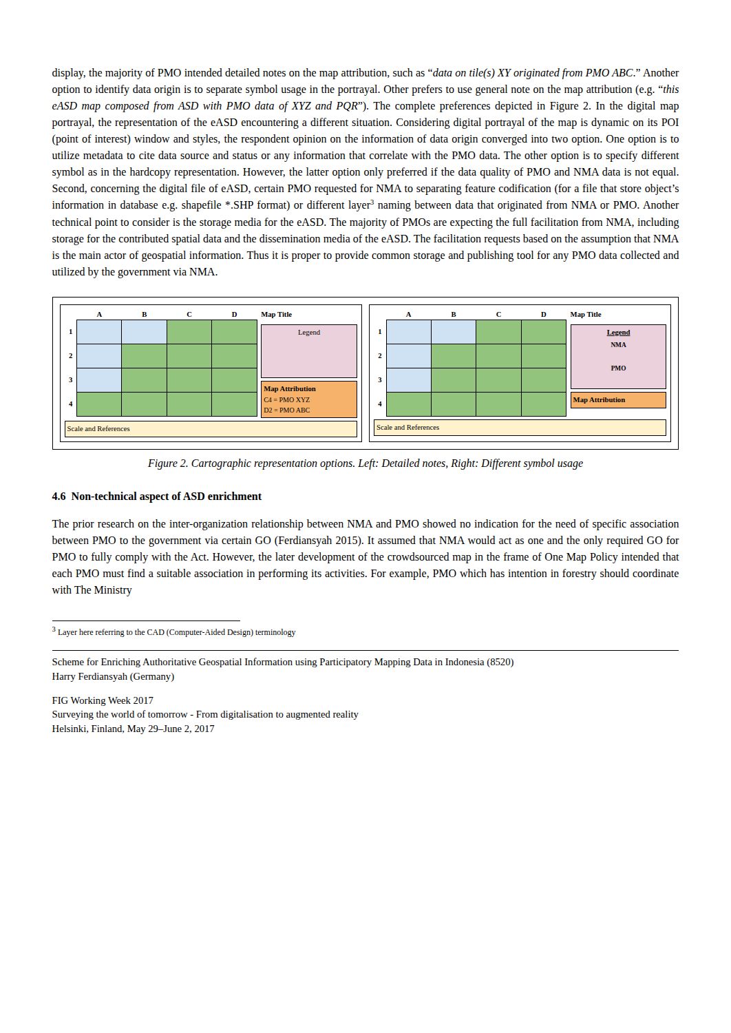display, the majority of PMO intended detailed notes on the map attribution, such as “data on tile(s) XY originated from PMO ABC.” Another option to identify data origin is to separate symbol usage in the portrayal. Other prefers to use general note on the map attribution (e.g. “this eASD map composed from ASD with PMO data of XYZ and PQR”). The complete preferences depicted in Figure 2. In the digital map portrayal, the representation of the eASD encountering a different situation. Considering digital portrayal of the map is dynamic on its POI (point of interest) window and styles, the respondent opinion on the information of data origin converged into two option. One option is to utilize metadata to cite data source and status or any information that correlate with the PMO data. The other option is to specify different symbol as in the hardcopy representation. However, the latter option only preferred if the data quality of PMO and NMA data is not equal. Second, concerning the digital file of eASD, certain PMO requested for NMA to separating feature codification (for a file that store object’s information in database e.g. shapefile *.SHP format) or different layer3 naming between data that originated from NMA or PMO. Another technical point to consider is the storage media for the eASD. The majority of PMOs are expecting the full facilitation from NMA, including storage for the contributed spatial data and the dissemination media of the eASD. The facilitation requests based on the assumption that NMA is the main actor of geospatial information. Thus it is proper to provide common storage and publishing tool for any PMO data collected and utilized by the government via NMA.
A
B
C
D
1
2
3
4
Map Title
Legend
Map Attribution
C4 = PMO XYZ
D2 = PMO ABC
Scale and References
A
B
C
D
1
2
3
4
Map Title
Legend
NMA
PMO
Map Attribution
Scale and References
Figure 2. Cartographic representation options. Left: Detailed notes, Right: Different symbol usage
4.6 Non-technical aspect of ASD enrichment
The prior research on the inter-organization relationship between NMA and PMO showed no indication for the need of specific association between PMO to the government via certain GO (Ferdiansyah 2015). It assumed that NMA would act as one and the only required GO for PMO to fully comply with the Act. However, the later development of the crowdsourced map in the frame of One Map Policy intended that each PMO must find a suitable association in performing its activities. For example, PMO which has intention in forestry should coordinate with The Ministry
3 Layer here referring to the CAD (Computer-Aided Design) terminology
Scheme for Enriching Authoritative Geospatial Information using Participatory Mapping Data in Indonesia (8520)
Harry Ferdiansyah (Germany)
FIG Working Week 2017
Surveying the world of tomorrow - From digitalisation to augmented reality
Helsinki, Finland, May 29–June 2, 2017